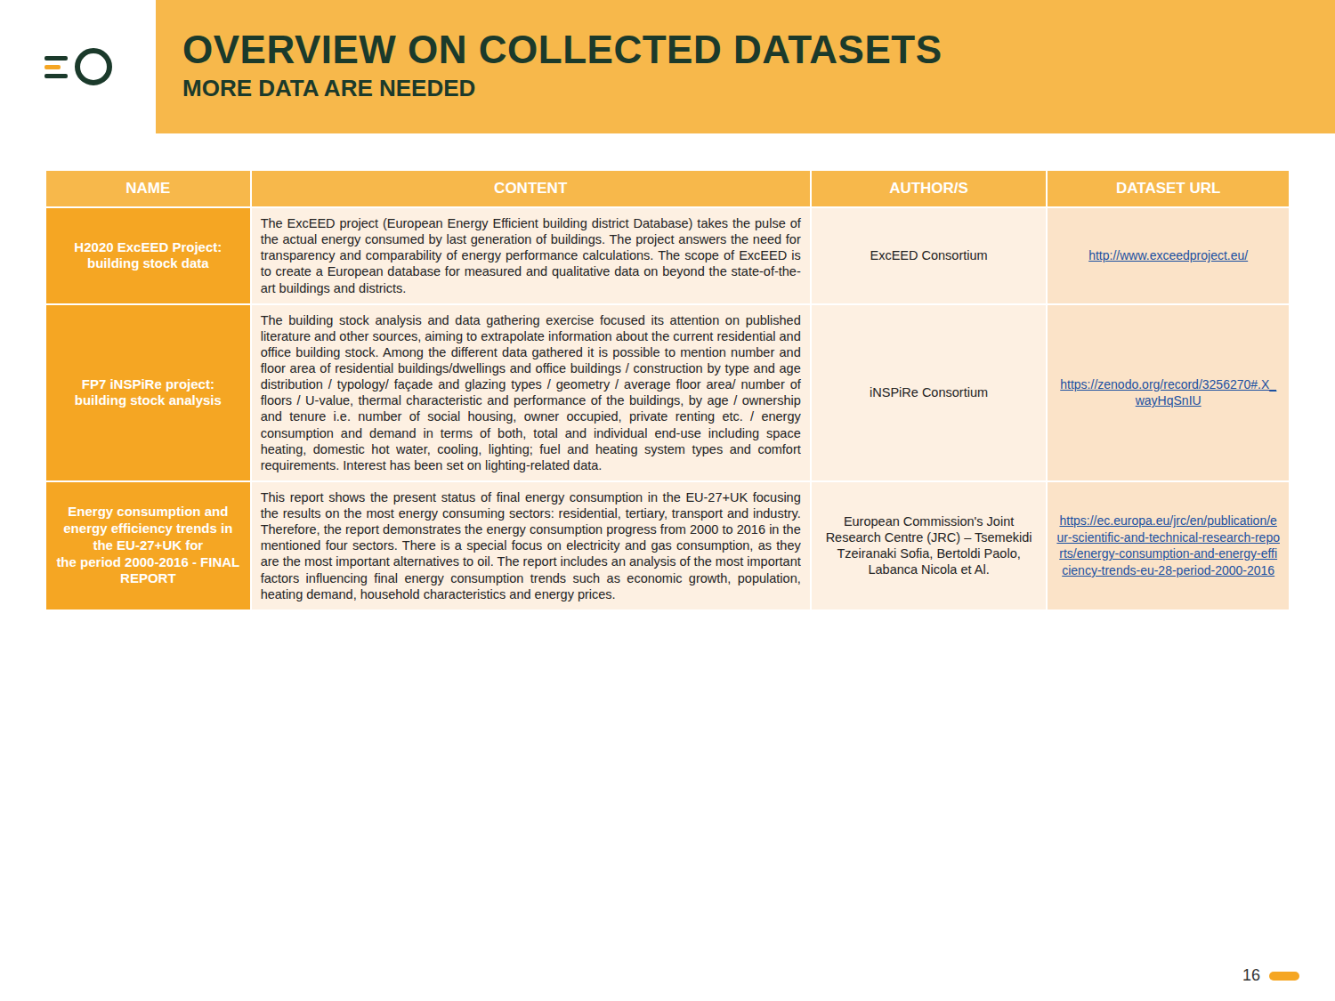OVERVIEW ON COLLECTED DATASETS
MORE DATA ARE NEEDED
| NAME | CONTENT | AUTHOR/S | DATASET URL |
| --- | --- | --- | --- |
| H2020 ExcEED Project: building stock data | The ExcEED project (European Energy Efficient building district Database) takes the pulse of the actual energy consumed by last generation of buildings. The project answers the need for transparency and comparability of energy performance calculations. The scope of ExcEED is to create a European database for measured and qualitative data on beyond the state-of-the-art buildings and districts. | ExcEED Consortium | http://www.exceedproject.eu/ |
| FP7 iNSPiRe project: building stock analysis | The building stock analysis and data gathering exercise focused its attention on published literature and other sources, aiming to extrapolate information about the current residential and office building stock. Among the different data gathered it is possible to mention number and floor area of residential buildings/dwellings and office buildings / construction by type and age distribution / typology/ façade and glazing types / geometry / average floor area/ number of floors / U-value, thermal characteristic and performance of the buildings, by age / ownership and tenure i.e. number of social housing, owner occupied, private renting etc. / energy consumption and demand in terms of both, total and individual end-use including space heating, domestic hot water, cooling, lighting; fuel and heating system types and comfort requirements. Interest has been set on lighting-related data. | iNSPiRe Consortium | https://zenodo.org/record/3256270#.X_wayHqSnIU |
| Energy consumption and energy efficiency trends in the EU-27+UK for the period 2000-2016 - FINAL REPORT | This report shows the present status of final energy consumption in the EU-27+UK focusing the results on the most energy consuming sectors: residential, tertiary, transport and industry. Therefore, the report demonstrates the energy consumption progress from 2000 to 2016 in the mentioned four sectors. There is a special focus on electricity and gas consumption, as they are the most important alternatives to oil. The report includes an analysis of the most important factors influencing final energy consumption trends such as economic growth, population, heating demand, household characteristics and energy prices. | European Commission's Joint Research Centre (JRC) – Tsemekidi Tzeiranaki Sofia, Bertoldi Paolo, Labanca Nicola et Al. | https://ec.europa.eu/jrc/en/publication/eur-scientific-and-technical-research-reports/energy-consumption-and-energy-efficiency-trends-eu-28-period-2000-2016 |
16